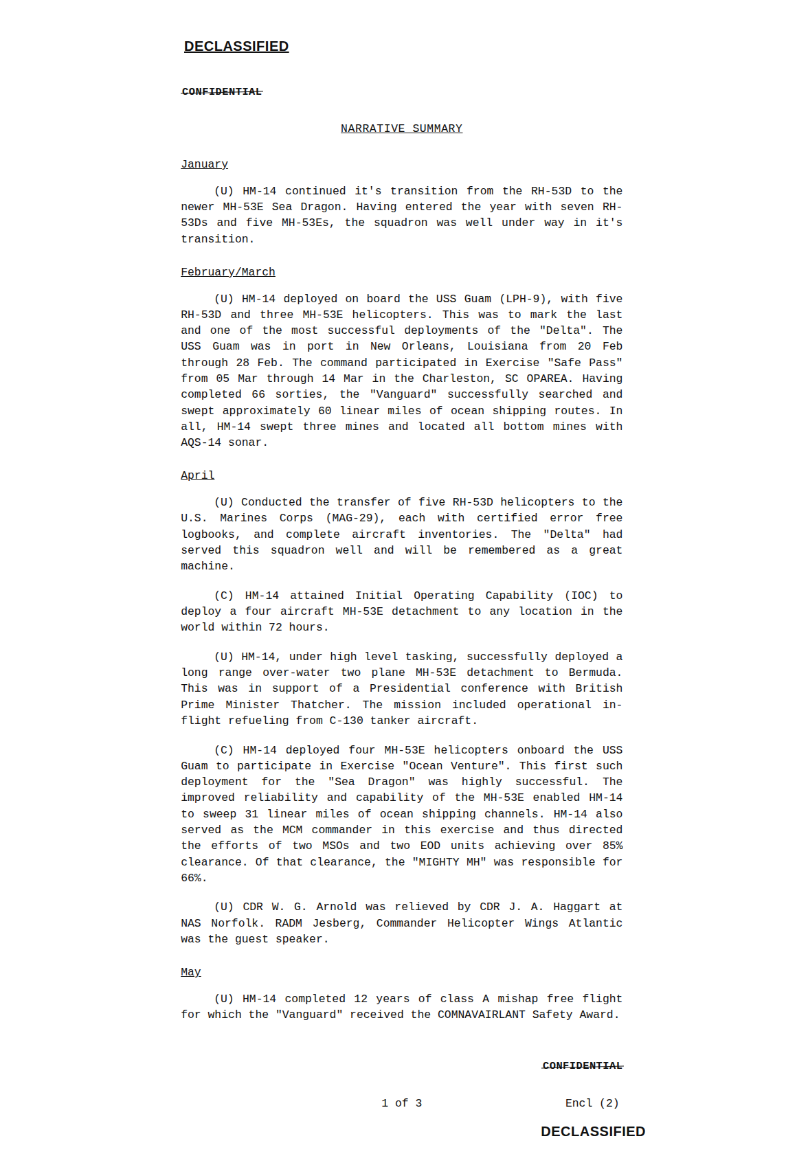DECLASSIFIED
CONFIDENTIAL
NARRATIVE SUMMARY
January
(U) HM-14 continued it's transition from the RH-53D to the newer MH-53E Sea Dragon. Having entered the year with seven RH-53Ds and five MH-53Es, the squadron was well under way in it's transition.
February/March
(U) HM-14 deployed on board the USS Guam (LPH-9), with five RH-53D and three MH-53E helicopters. This was to mark the last and one of the most successful deployments of the "Delta". The USS Guam was in port in New Orleans, Louisiana from 20 Feb through 28 Feb. The command participated in Exercise "Safe Pass" from 05 Mar through 14 Mar in the Charleston, SC OPAREA. Having completed 66 sorties, the "Vanguard" successfully searched and swept approximately 60 linear miles of ocean shipping routes. In all, HM-14 swept three mines and located all bottom mines with AQS-14 sonar.
April
(U) Conducted the transfer of five RH-53D helicopters to the U.S. Marines Corps (MAG-29), each with certified error free logbooks, and complete aircraft inventories. The "Delta" had served this squadron well and will be remembered as a great machine.
(C) HM-14 attained Initial Operating Capability (IOC) to deploy a four aircraft MH-53E detachment to any location in the world within 72 hours.
(U) HM-14, under high level tasking, successfully deployed a long range over-water two plane MH-53E detachment to Bermuda. This was in support of a Presidential conference with British Prime Minister Thatcher. The mission included operational in-flight refueling from C-130 tanker aircraft.
(C) HM-14 deployed four MH-53E helicopters onboard the USS Guam to participate in Exercise "Ocean Venture". This first such deployment for the "Sea Dragon" was highly successful. The improved reliability and capability of the MH-53E enabled HM-14 to sweep 31 linear miles of ocean shipping channels. HM-14 also served as the MCM commander in this exercise and thus directed the efforts of two MSOs and two EOD units achieving over 85% clearance. Of that clearance, the "MIGHTY MH" was responsible for 66%.
(U) CDR W. G. Arnold was relieved by CDR J. A. Haggart at NAS Norfolk. RADM Jesberg, Commander Helicopter Wings Atlantic was the guest speaker.
May
(U) HM-14 completed 12 years of class A mishap free flight for which the "Vanguard" received the COMNAVAIRLANT Safety Award.
CONFIDENTIAL
1 of 3
Encl (2)
DECLASSIFIED